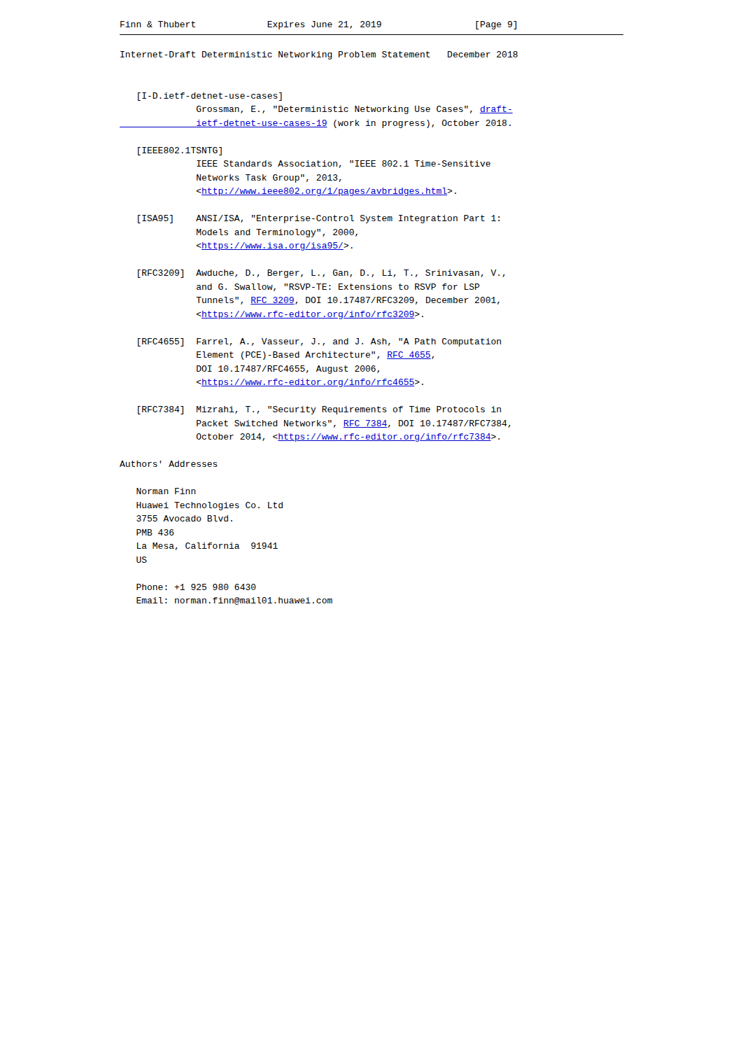Finn & Thubert             Expires June 21, 2019                 [Page 9]
Internet-Draft Deterministic Networking Problem Statement   December 2018


   [I-D.ietf-detnet-use-cases]
              Grossman, E., "Deterministic Networking Use Cases", draft-
              ietf-detnet-use-cases-19 (work in progress), October 2018.

   [IEEE802.1TSNTG]
              IEEE Standards Association, "IEEE 802.1 Time-Sensitive
              Networks Task Group", 2013,
              <http://www.ieee802.org/1/pages/avbridges.html>.

   [ISA95]    ANSI/ISA, "Enterprise-Control System Integration Part 1:
              Models and Terminology", 2000,
              <https://www.isa.org/isa95/>.

   [RFC3209]  Awduche, D., Berger, L., Gan, D., Li, T., Srinivasan, V.,
              and G. Swallow, "RSVP-TE: Extensions to RSVP for LSP
              Tunnels", RFC 3209, DOI 10.17487/RFC3209, December 2001,
              <https://www.rfc-editor.org/info/rfc3209>.

   [RFC4655]  Farrel, A., Vasseur, J., and J. Ash, "A Path Computation
              Element (PCE)-Based Architecture", RFC 4655,
              DOI 10.17487/RFC4655, August 2006,
              <https://www.rfc-editor.org/info/rfc4655>.

   [RFC7384]  Mizrahi, T., "Security Requirements of Time Protocols in
              Packet Switched Networks", RFC 7384, DOI 10.17487/RFC7384,
              October 2014, <https://www.rfc-editor.org/info/rfc7384>.

Authors' Addresses

   Norman Finn
   Huawei Technologies Co. Ltd
   3755 Avocado Blvd.
   PMB 436
   La Mesa, California  91941
   US

   Phone: +1 925 980 6430
   Email: norman.finn@mail01.huawei.com